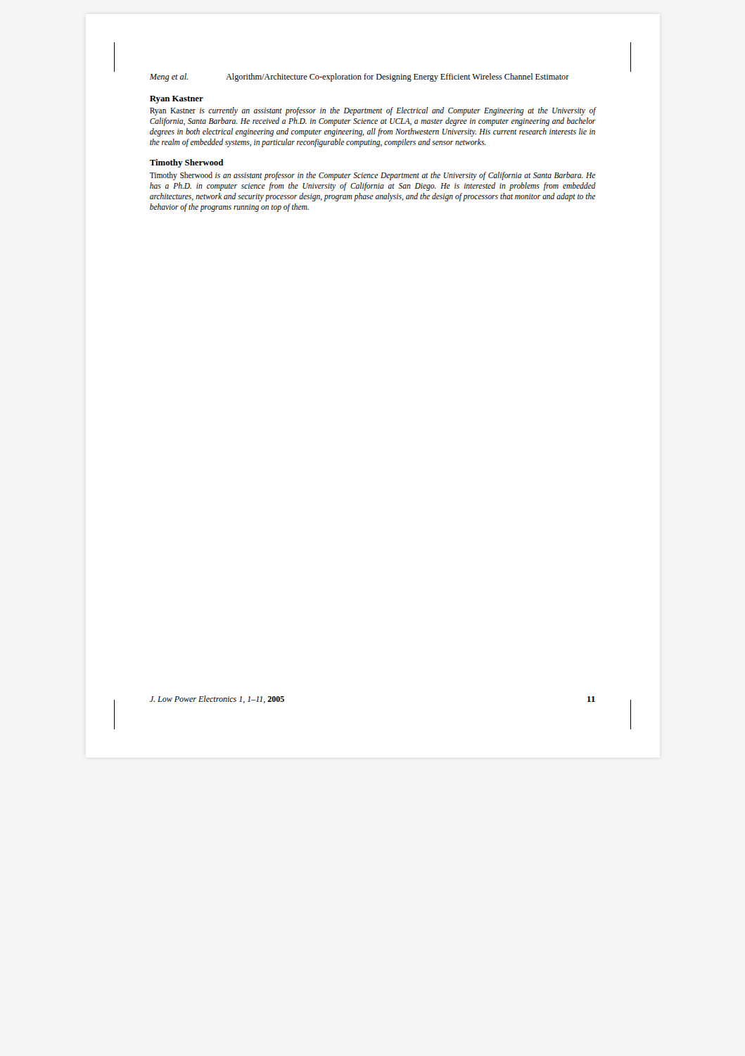Meng et al. Algorithm/Architecture Co-exploration for Designing Energy Efficient Wireless Channel Estimator
Ryan Kastner
Ryan Kastner is currently an assistant professor in the Department of Electrical and Computer Engineering at the University of California, Santa Barbara. He received a Ph.D. in Computer Science at UCLA, a master degree in computer engineering and bachelor degrees in both electrical engineering and computer engineering, all from Northwestern University. His current research interests lie in the realm of embedded systems, in particular reconfigurable computing, compilers and sensor networks.
Timothy Sherwood
Timothy Sherwood is an assistant professor in the Computer Science Department at the University of California at Santa Barbara. He has a Ph.D. in computer science from the University of California at San Diego. He is interested in problems from embedded architectures, network and security processor design, program phase analysis, and the design of processors that monitor and adapt to the behavior of the programs running on top of them.
J. Low Power Electronics 1, 1–11, 2005 11